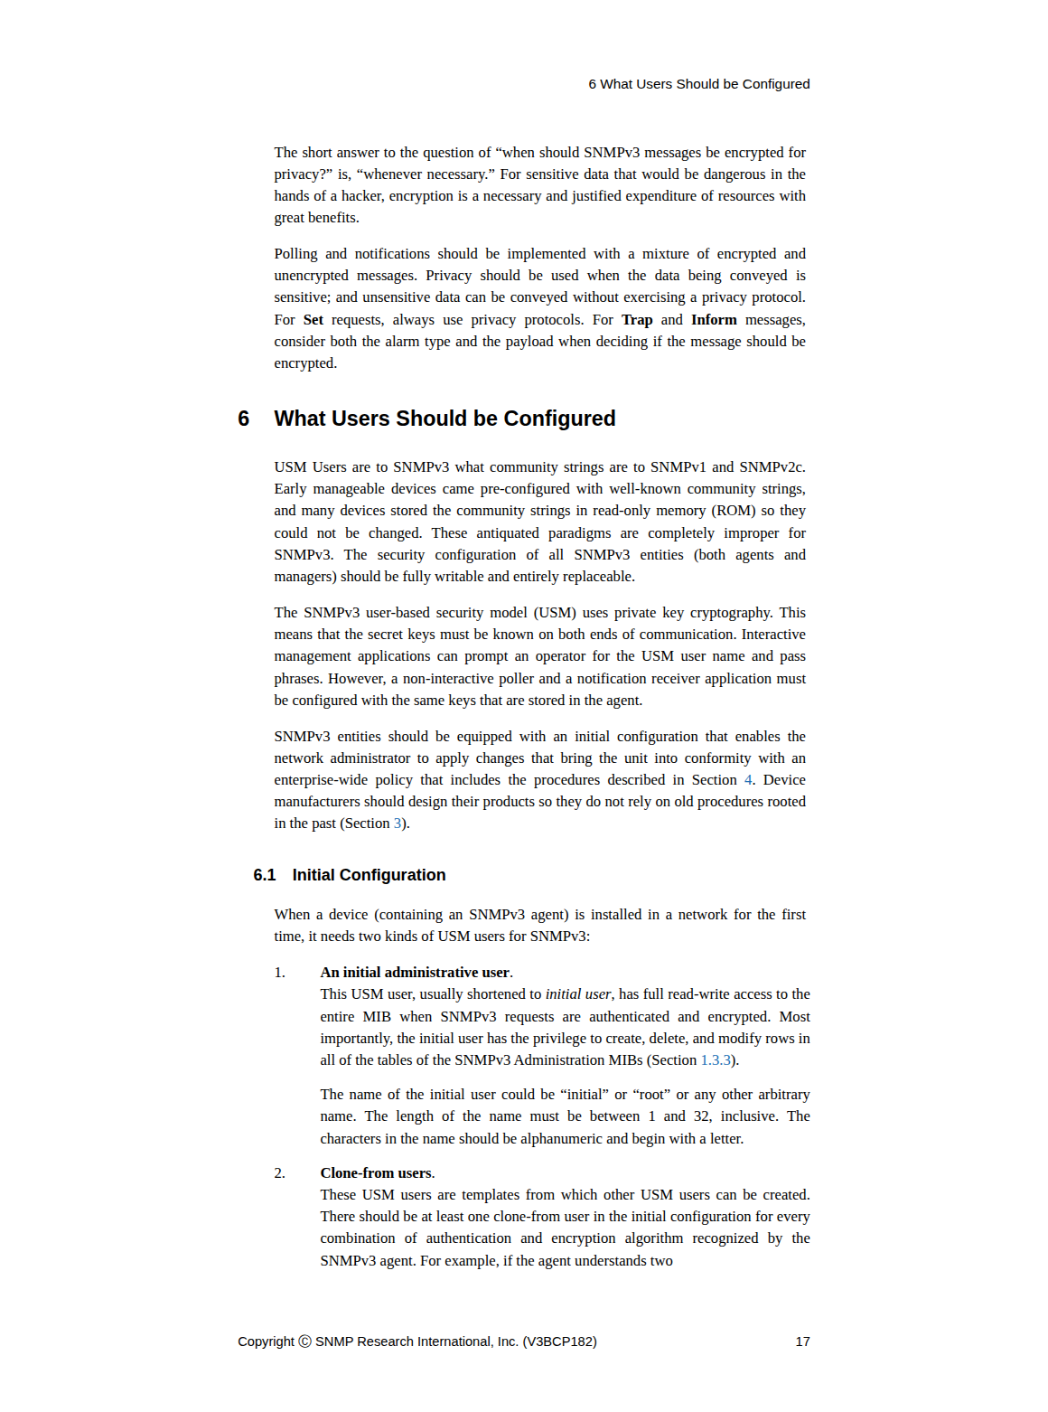6 What Users Should be Configured
The short answer to the question of “when should SNMPv3 messages be encrypted for privacy?” is, “whenever necessary.” For sensitive data that would be dangerous in the hands of a hacker, encryption is a necessary and justified expenditure of resources with great benefits.
Polling and notifications should be implemented with a mixture of encrypted and unencrypted messages. Privacy should be used when the data being conveyed is sensitive; and unsensitive data can be conveyed without exercising a privacy protocol. For Set requests, always use privacy protocols. For Trap and Inform messages, consider both the alarm type and the payload when deciding if the message should be encrypted.
6 What Users Should be Configured
USM Users are to SNMPv3 what community strings are to SNMPv1 and SNMPv2c. Early manageable devices came pre-configured with well-known community strings, and many devices stored the community strings in read-only memory (ROM) so they could not be changed. These antiquated paradigms are completely improper for SNMPv3. The security configuration of all SNMPv3 entities (both agents and managers) should be fully writable and entirely replaceable.
The SNMPv3 user-based security model (USM) uses private key cryptography. This means that the secret keys must be known on both ends of communication. Interactive management applications can prompt an operator for the USM user name and pass phrases. However, a non-interactive poller and a notification receiver application must be configured with the same keys that are stored in the agent.
SNMPv3 entities should be equipped with an initial configuration that enables the network administrator to apply changes that bring the unit into conformity with an enterprise-wide policy that includes the procedures described in Section 4. Device manufacturers should design their products so they do not rely on old procedures rooted in the past (Section 3).
6.1 Initial Configuration
When a device (containing an SNMPv3 agent) is installed in a network for the first time, it needs two kinds of USM users for SNMPv3:
1.
An initial administrative user.
This USM user, usually shortened to initial user, has full read-write access to the entire MIB when SNMPv3 requests are authenticated and encrypted. Most importantly, the initial user has the privilege to create, delete, and modify rows in all of the tables of the SNMPv3 Administration MIBs (Section 1.3.3).
The name of the initial user could be “initial” or “root” or any other arbitrary name. The length of the name must be between 1 and 32, inclusive. The characters in the name should be alphanumeric and begin with a letter.
2.
Clone-from users.
These USM users are templates from which other USM users can be created. There should be at least one clone-from user in the initial configuration for every combination of authentication and encryption algorithm recognized by the SNMPv3 agent. For example, if the agent understands two
Copyright Ⓒ SNMP Research International, Inc. (V3BCP182)
17